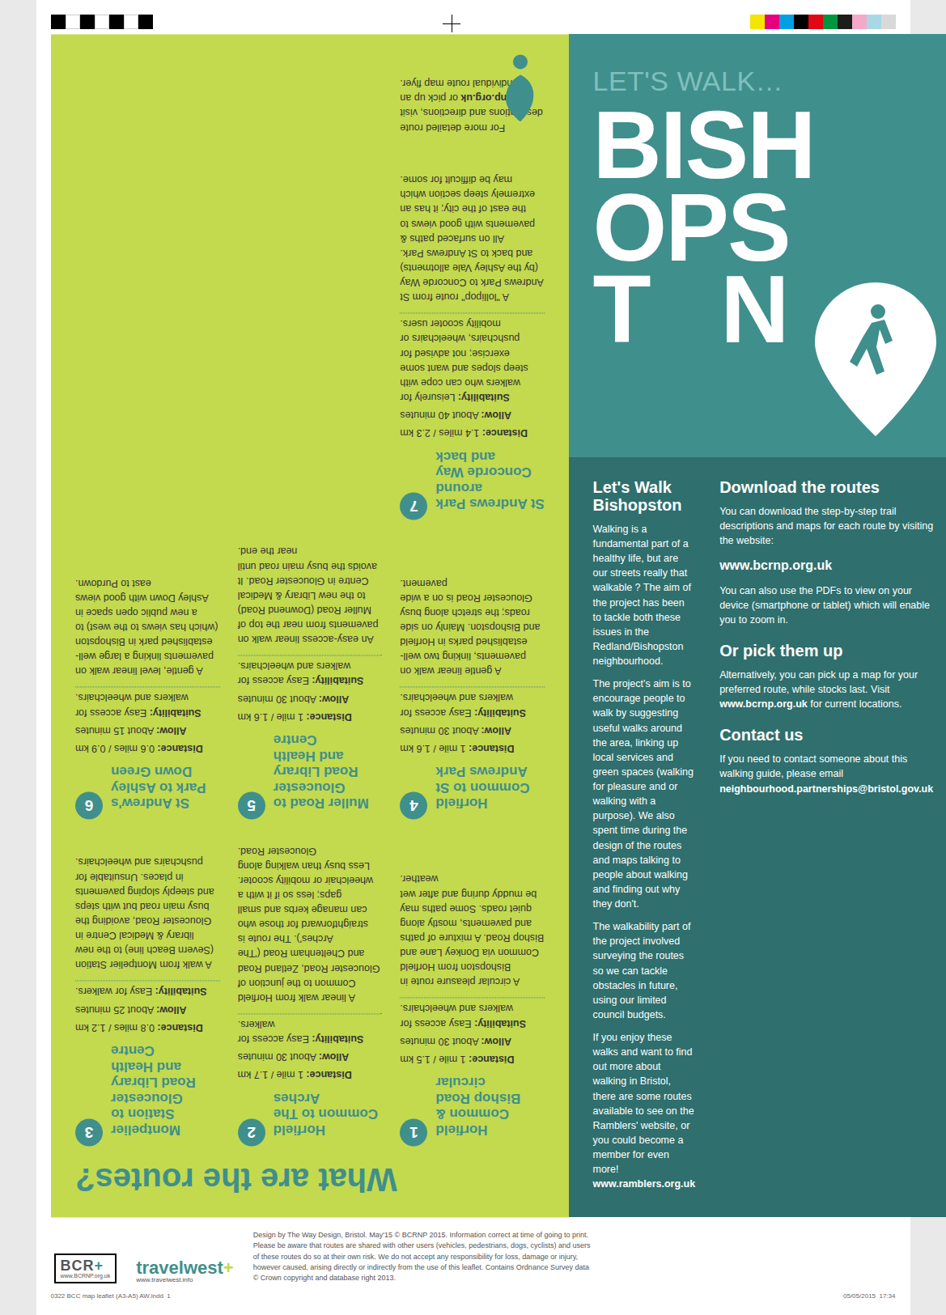What are the routes?
1
Horfield Common & Bishop Road circular
Distance: 1 mile / 1.5 km
Allow: About 30 minutes
Suitability: Easy access for walkers and wheelchairs.
A circular pleasure route in Bishopston from Horfield Common via Donkey Lane and Bishop Road. A mixture of paths and pavements, mostly along quiet roads. Some paths may be muddy during and after wet weather.
2
Horfield Common to The Arches
Distance: 1 mile / 1.7 km
Allow: About 30 minutes
Suitability: Easy access for walkers.
A linear walk from Horfield Common to the junction of Gloucester Road, Zetland Road and Cheltenham Road ('The Arches'). The route is straightforward for those who can manage kerbs and small gaps; less so if it with a wheelchair or mobility scooter. Less busy than walking along Gloucester Road.
3
Montpelier Station to Gloucester Road Library and Health Centre
Distance: 0.8 miles / 1.2 km
Allow: About 25 minutes
Suitability: Easy for walkers.
A walk from Montpelier Station (Severn Beach line) to the new library & Medical Centre in Gloucester Road, avoiding the busy main road but with steps and steeply sloping pavements in places. Unsuitable for pushchairs and wheelchairs.
4
Horfield Common to St Andrews Park
Distance: 1 mile / 1.6 km
Allow: About 30 minutes
Suitability: Easy access for walkers and wheelchairs.
A gentle linear walk on pavements, linking two well-established parks in Horfield and Bishopston. Mainly on side roads; the stretch along busy Gloucester Road is on a wide pavement.
5
Muller Road to Gloucester Road Library and Health Centre
Distance: 1 mile / 1.6 km
Allow: About 30 minutes
Suitability: Easy access for walkers and wheelchairs.
An easy-access linear walk on pavements from near the top of Muller Road (Downend Road) to the new Library & Medical Centre in Gloucester Road. It avoids the busy main road until near the end.
6
St Andrew's Park to Ashley Down Green
Distance: 0.6 miles / 0.9 km
Allow: About 15 minutes
Suitability: Easy access for walkers and wheelchairs.
A gentle, level linear walk on pavements linking a large well-established park in Bishopston (which has views to the west) to a new public open space in Ashley Down with good views east to Purdown.
7
St Andrews Park around Concorde Way and back
Distance: 1.4 miles / 2.3 km
Allow: About 40 minutes
Suitability: Leisurely for walkers who can cope with steep slopes and want some exercise; not advised for pushchairs, wheelchairs or mobility scooter users.
A "lollipop" route from St Andrews Park to Concorde Way (by the Ashley Vale allotments) and back to St Andrews Park. All on surfaced paths & pavements with good views to the east of the city; it has an extremely steep section which may be difficult for some.
For more detailed route descriptions and directions, visit bcrnp.org.uk or pick up an individual route map flyer.
LET'S WALK…
BISH
OPS
TON
Let's Walk Bishopston
Walking is a fundamental part of a healthy life, but are our streets really that walkable ? The aim of the project has been to tackle both these issues in the Redland/Bishopston neighbourhood.
The project's aim is to encourage people to walk by suggesting useful walks around the area, linking up local services and green spaces (walking for pleasure and or walking with a purpose). We also spent time during the design of the routes and maps talking to people about walking and finding out why they don't.
The walkability part of the project involved surveying the routes so we can tackle obstacles in future, using our limited council budgets.
If you enjoy these walks and want to find out more about walking in Bristol, there are some routes available to see on the Ramblers' website, or you could become a member for even more!
www.ramblers.org.uk
Download the routes
You can download the step-by-step trail descriptions and maps for each route by visiting the website:
www.bcrnp.org.uk
You can also use the PDFs to view on your device (smartphone or tablet) which will enable you to zoom in.
Or pick them up
Alternatively, you can pick up a map for your preferred route, while stocks last. Visit www.bcrnp.org.uk for current locations.
Contact us
If you need to contact someone about this walking guide, please email neighbourhood.partnerships@bristol.gov.uk
BCR+www.BCRNP.org.uk
travelwest+www.travelwest.info
Design by The Way Design, Bristol. May'15 © BCRNP 2015. Information correct at time of going to print. Please be aware that routes are shared with other users (vehicles, pedestrians, dogs, cyclists) and users of these routes do so at their own risk. We do not accept any responsibility for loss, damage or injury, however caused, arising directly or indirectly from the use of this leaflet. Contains Ordnance Survey data © Crown copyright and database right 2013.
0322 BCC map leaflet (A3-A5) AW.indd 1 05/05/2015 17:34